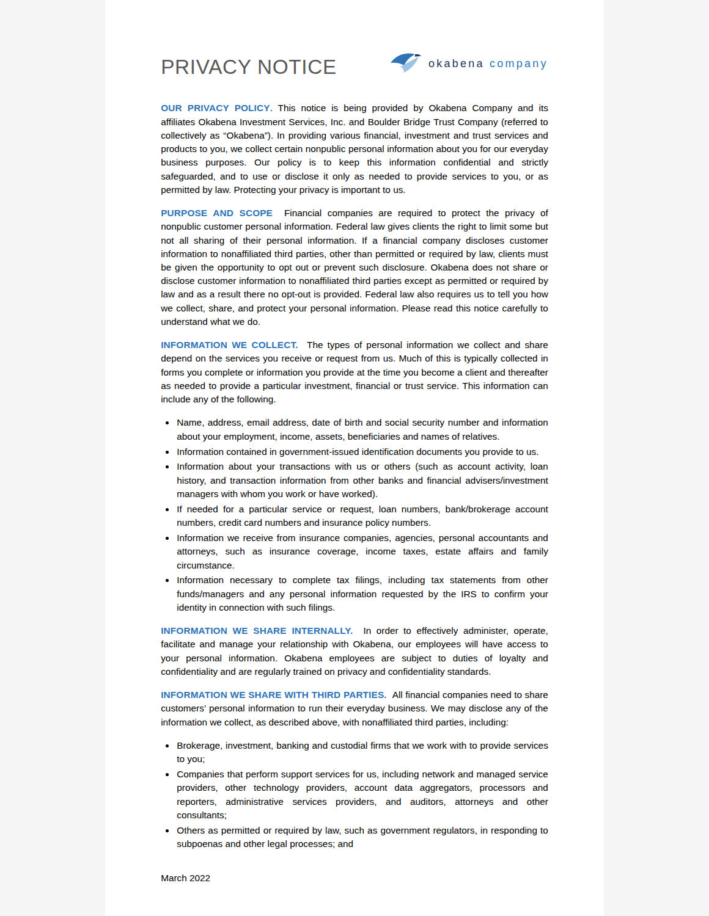PRIVACY NOTICE
okabena company
OUR PRIVACY POLICY. This notice is being provided by Okabena Company and its affiliates Okabena Investment Services, Inc. and Boulder Bridge Trust Company (referred to collectively as “Okabena”). In providing various financial, investment and trust services and products to you, we collect certain nonpublic personal information about you for our everyday business purposes. Our policy is to keep this information confidential and strictly safeguarded, and to use or disclose it only as needed to provide services to you, or as permitted by law. Protecting your privacy is important to us.
PURPOSE AND SCOPE Financial companies are required to protect the privacy of nonpublic customer personal information. Federal law gives clients the right to limit some but not all sharing of their personal information. If a financial company discloses customer information to nonaffiliated third parties, other than permitted or required by law, clients must be given the opportunity to opt out or prevent such disclosure. Okabena does not share or disclose customer information to nonaffiliated third parties except as permitted or required by law and as a result there no opt-out is provided. Federal law also requires us to tell you how we collect, share, and protect your personal information. Please read this notice carefully to understand what we do.
INFORMATION WE COLLECT. The types of personal information we collect and share depend on the services you receive or request from us. Much of this is typically collected in forms you complete or information you provide at the time you become a client and thereafter as needed to provide a particular investment, financial or trust service. This information can include any of the following.
Name, address, email address, date of birth and social security number and information about your employment, income, assets, beneficiaries and names of relatives.
Information contained in government-issued identification documents you provide to us.
Information about your transactions with us or others (such as account activity, loan history, and transaction information from other banks and financial advisers/investment managers with whom you work or have worked).
If needed for a particular service or request, loan numbers, bank/brokerage account numbers, credit card numbers and insurance policy numbers.
Information we receive from insurance companies, agencies, personal accountants and attorneys, such as insurance coverage, income taxes, estate affairs and family circumstance.
Information necessary to complete tax filings, including tax statements from other funds/managers and any personal information requested by the IRS to confirm your identity in connection with such filings.
INFORMATION WE SHARE INTERNALLY. In order to effectively administer, operate, facilitate and manage your relationship with Okabena, our employees will have access to your personal information. Okabena employees are subject to duties of loyalty and confidentiality and are regularly trained on privacy and confidentiality standards.
INFORMATION WE SHARE WITH THIRD PARTIES. All financial companies need to share customers’ personal information to run their everyday business. We may disclose any of the information we collect, as described above, with nonaffiliated third parties, including:
Brokerage, investment, banking and custodial firms that we work with to provide services to you;
Companies that perform support services for us, including network and managed service providers, other technology providers, account data aggregators, processors and reporters, administrative services providers, and auditors, attorneys and other consultants;
Others as permitted or required by law, such as government regulators, in responding to subpoenas and other legal processes; and
March 2022